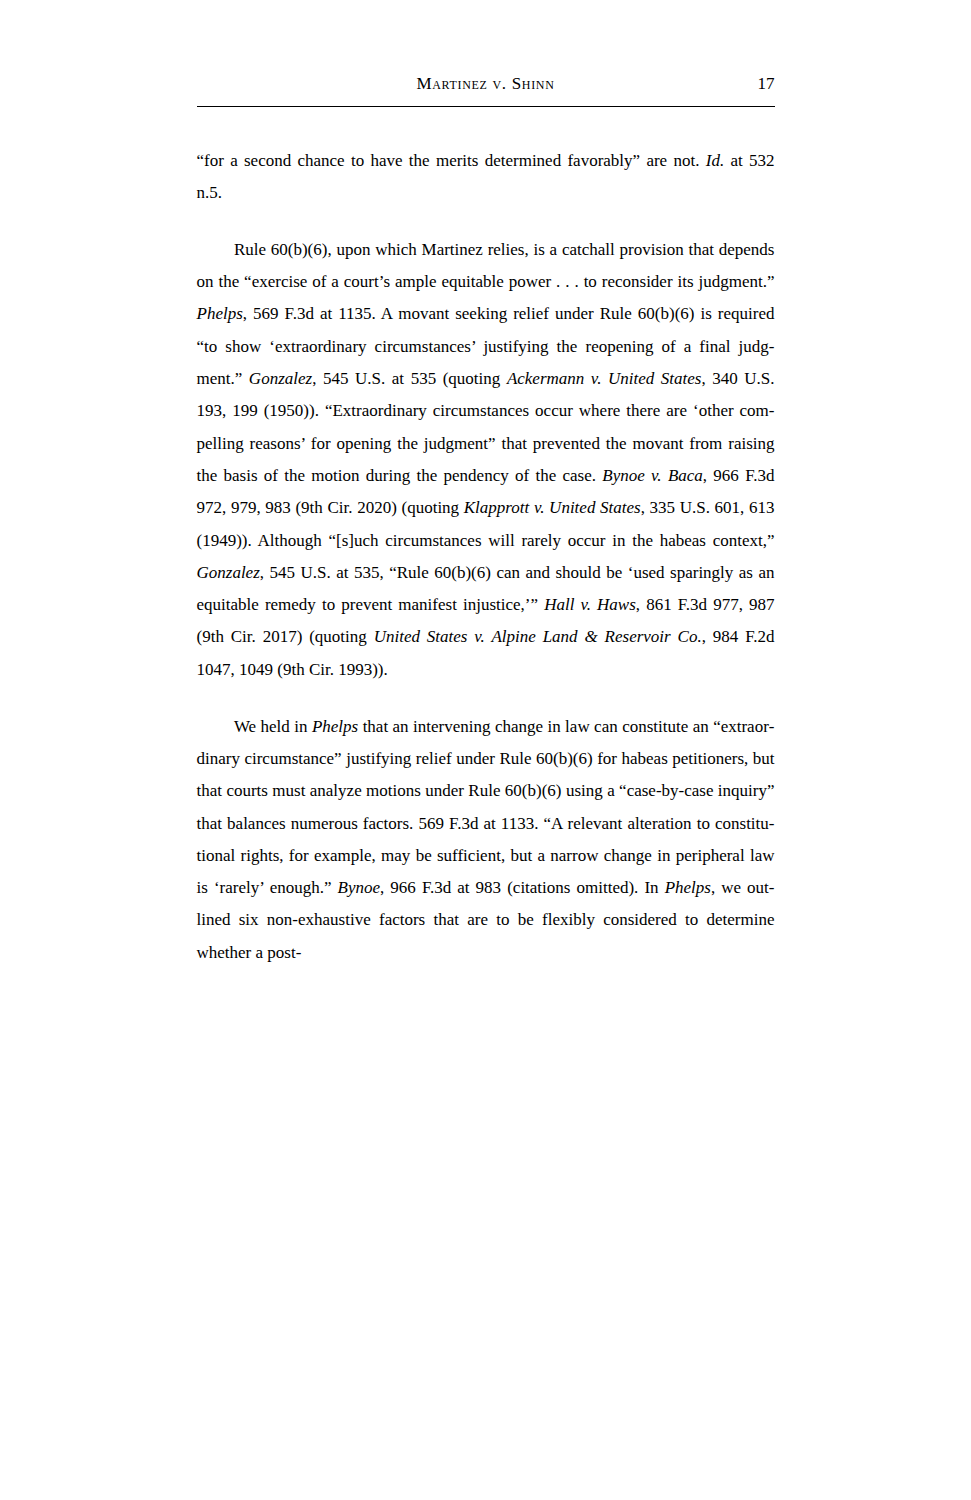Martinez v. Shinn 17
“for a second chance to have the merits determined favorably” are not. Id. at 532 n.5.
Rule 60(b)(6), upon which Martinez relies, is a catchall provision that depends on the “exercise of a court’s ample equitable power . . . to reconsider its judgment.” Phelps, 569 F.3d at 1135. A movant seeking relief under Rule 60(b)(6) is required “to show ‘extraordinary circumstances’ justifying the reopening of a final judgment.” Gonzalez, 545 U.S. at 535 (quoting Ackermann v. United States, 340 U.S. 193, 199 (1950)). “Extraordinary circumstances occur where there are ‘other compelling reasons’ for opening the judgment” that prevented the movant from raising the basis of the motion during the pendency of the case. Bynoe v. Baca, 966 F.3d 972, 979, 983 (9th Cir. 2020) (quoting Klapprott v. United States, 335 U.S. 601, 613 (1949)). Although “[s]uch circumstances will rarely occur in the habeas context,” Gonzalez, 545 U.S. at 535, “Rule 60(b)(6) can and should be ‘used sparingly as an equitable remedy to prevent manifest injustice,’” Hall v. Haws, 861 F.3d 977, 987 (9th Cir. 2017) (quoting United States v. Alpine Land & Reservoir Co., 984 F.2d 1047, 1049 (9th Cir. 1993)).
We held in Phelps that an intervening change in law can constitute an “extraordinary circumstance” justifying relief under Rule 60(b)(6) for habeas petitioners, but that courts must analyze motions under Rule 60(b)(6) using a “case-by-case inquiry” that balances numerous factors. 569 F.3d at 1133. “A relevant alteration to constitutional rights, for example, may be sufficient, but a narrow change in peripheral law is ‘rarely’ enough.” Bynoe, 966 F.3d at 983 (citations omitted). In Phelps, we outlined six non-exhaustive factors that are to be flexibly considered to determine whether a post-